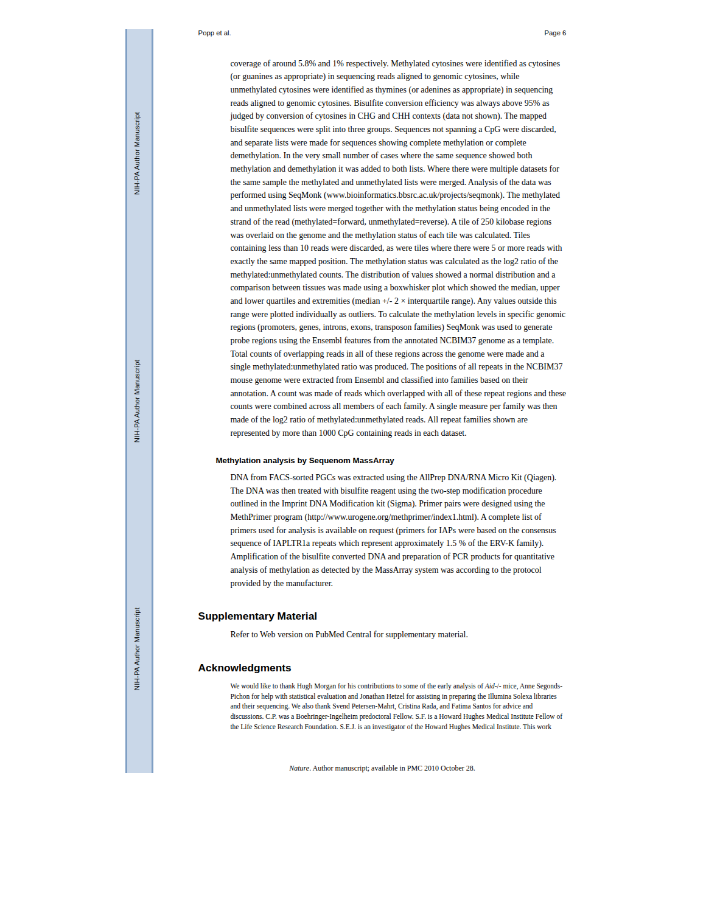NIH-PA Author Manuscript NIH-PA Author Manuscript NIH-PA Author Manuscript
Popp et al.
Page 6
coverage of around 5.8% and 1% respectively. Methylated cytosines were identified as cytosines (or guanines as appropriate) in sequencing reads aligned to genomic cytosines, while unmethylated cytosines were identified as thymines (or adenines as appropriate) in sequencing reads aligned to genomic cytosines. Bisulfite conversion efficiency was always above 95% as judged by conversion of cytosines in CHG and CHH contexts (data not shown). The mapped bisulfite sequences were split into three groups. Sequences not spanning a CpG were discarded, and separate lists were made for sequences showing complete methylation or complete demethylation. In the very small number of cases where the same sequence showed both methylation and demethylation it was added to both lists. Where there were multiple datasets for the same sample the methylated and unmethylated lists were merged. Analysis of the data was performed using SeqMonk (www.bioinformatics.bbsrc.ac.uk/projects/seqmonk). The methylated and unmethylated lists were merged together with the methylation status being encoded in the strand of the read (methylated=forward, unmethylated=reverse). A tile of 250 kilobase regions was overlaid on the genome and the methylation status of each tile was calculated. Tiles containing less than 10 reads were discarded, as were tiles where there were 5 or more reads with exactly the same mapped position. The methylation status was calculated as the log2 ratio of the methylated:unmethylated counts. The distribution of values showed a normal distribution and a comparison between tissues was made using a boxwhisker plot which showed the median, upper and lower quartiles and extremities (median +/- 2 × interquartile range). Any values outside this range were plotted individually as outliers. To calculate the methylation levels in specific genomic regions (promoters, genes, introns, exons, transposon families) SeqMonk was used to generate probe regions using the Ensembl features from the annotated NCBIM37 genome as a template. Total counts of overlapping reads in all of these regions across the genome were made and a single methylated:unmethylated ratio was produced. The positions of all repeats in the NCBIM37 mouse genome were extracted from Ensembl and classified into families based on their annotation. A count was made of reads which overlapped with all of these repeat regions and these counts were combined across all members of each family. A single measure per family was then made of the log2 ratio of methylated:unmethylated reads. All repeat families shown are represented by more than 1000 CpG containing reads in each dataset.
Methylation analysis by Sequenom MassArray
DNA from FACS-sorted PGCs was extracted using the AllPrep DNA/RNA Micro Kit (Qiagen). The DNA was then treated with bisulfite reagent using the two-step modification procedure outlined in the Imprint DNA Modification kit (Sigma). Primer pairs were designed using the MethPrimer program (http://www.urogene.org/methprimer/index1.html). A complete list of primers used for analysis is available on request (primers for IAPs were based on the consensus sequence of IAPLTR1a repeats which represent approximately 1.5 % of the ERV-K family). Amplification of the bisulfite converted DNA and preparation of PCR products for quantitative analysis of methylation as detected by the MassArray system was according to the protocol provided by the manufacturer.
Supplementary Material
Refer to Web version on PubMed Central for supplementary material.
Acknowledgments
We would like to thank Hugh Morgan for his contributions to some of the early analysis of Aid-/- mice, Anne Segonds-Pichon for help with statistical evaluation and Jonathan Hetzel for assisting in preparing the Illumina Solexa libraries and their sequencing. We also thank Svend Petersen-Mahrt, Cristina Rada, and Fatima Santos for advice and discussions. C.P. was a Boehringer-Ingelheim predoctoral Fellow. S.F. is a Howard Hughes Medical Institute Fellow of the Life Science Research Foundation. S.E.J. is an investigator of the Howard Hughes Medical Institute. This work
Nature. Author manuscript; available in PMC 2010 October 28.